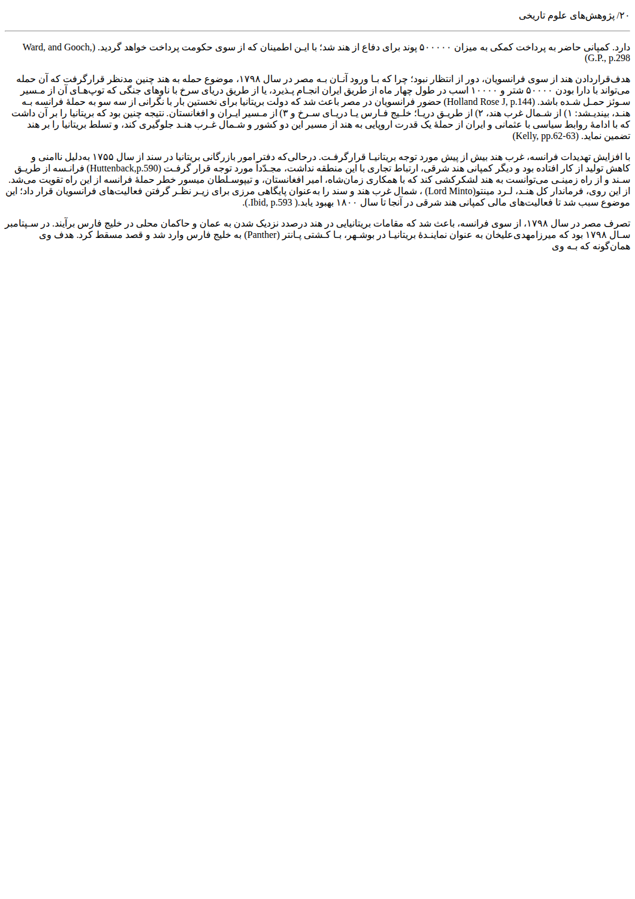۲۰/ پژوهش‌های علوم تاریخی
دارد. کمپانی حاضر به پرداخت کمکی به میزان ۵۰۰۰۰۰ پوند برای دفاع از هند شد؛ با ایـن اطمینان که از سوی حکومت پرداخت خواهد گردید. (Ward, and Gooch, G.P., p.298)
هدف‌قراردادن هند از سوی فرانسویان، دور از انتظار نبود؛ چرا که بـا ورود آنـان بـه مصر در سال ۱۷۹۸، موضوع حمله به هند چنین مدنظر قرارگرفت که آن حمله می‌تواند با دارا بودن ۵۰۰۰۰ شتر و ۱۰۰۰۰ اسب در طول چهار ماه از طریق ایران انجـام پـذیرد، یا از طریق دریای سرخ با ناوهای جنگی که توپ‌هـای آن از مـسیر سـوئز حمـل شـده باشد. (Holland Rose J, p.144) حضور فرانسویان در مصر باعث شد که دولت بریتانیا برای نخستین بار با نگرانی از سه سو به حملهٔ فرانسه بـه هنـد، بیندیـشد: ۱) از شـمال غرب هند، ۲) از طریـق دریـا؛ خلـیج فـارس یـا دریـای سـرخ و ۳) از مـسیر ایـران و افغانستان. نتیجه چنین بود که بریتانیا را بر آن داشت که با ادامهٔ روابط سیاسی با عثمانی و ایران از حملهٔ یک قدرت اروپایی به هند از مسیر این دو کشور و شـمال غـرب هنـد جلوگیری کند، و تسلط بریتانیا را بر هند تضمین نماید. (Kelly, pp.62-63)
با افزایش تهدیدات فرانسه، غرب هند بیش از پیش مورد توجه بریتانیـا قرارگرفـت. درحالی‌که دفتر امور بازرگانی بریتانیا در سند از سال ۱۷۵۵ به‌دلیل ناامنی و کاهش تولید از کار افتاده بود و دیگر کمپانی هند شرقی، ارتباط تجاری با این منطقه نداشت، مجـدّداً مورد توجه قرار گرفـت (Huttenback,p.590) فرانـسه از طریـق سـند و از راه زمینـی می‌توانست به هند لشکرکشی کند که با همکاری زمان‌شاه، امیر افغانستان، و تیپوسـلطان میسور خطر حملهٔ فرانسه از این راه تقویت می‌شد. از این روی، فرماندار کل هنـد، لـرد مینتو(Lord Minto) ، شمال غرب هند و سند را به‌عنوان پایگاهی مرزی برای زیـر نظـر گرفتن فعالیت‌های فرانسویان قرار داد؛ این موضوع سبب شد تا فعالیت‌های مالی کمپانی هند شرقی در آنجا تا سال ۱۸۰۰ بهبود یابد.( Ibid, p.593.).
تصرف مصر در سال ۱۷۹۸، از سوی فرانسه، باعث شد که مقامات بریتانیایی در هند درصدد نزدیک شدن به عمان و حاکمان محلی در خلیج فارس برآیند. در سـپتامبر سـال ۱۷۹۸ بود که میرزامهدی‌علیخان به عنوان نماینـدهٔ بریتانیـا در بوشـهر، بـا کـشتی پـانتر (Panther) به خلیج فارس وارد شد و قصد مسقط کرد. هدف وی همان‌گونه که بـه وی